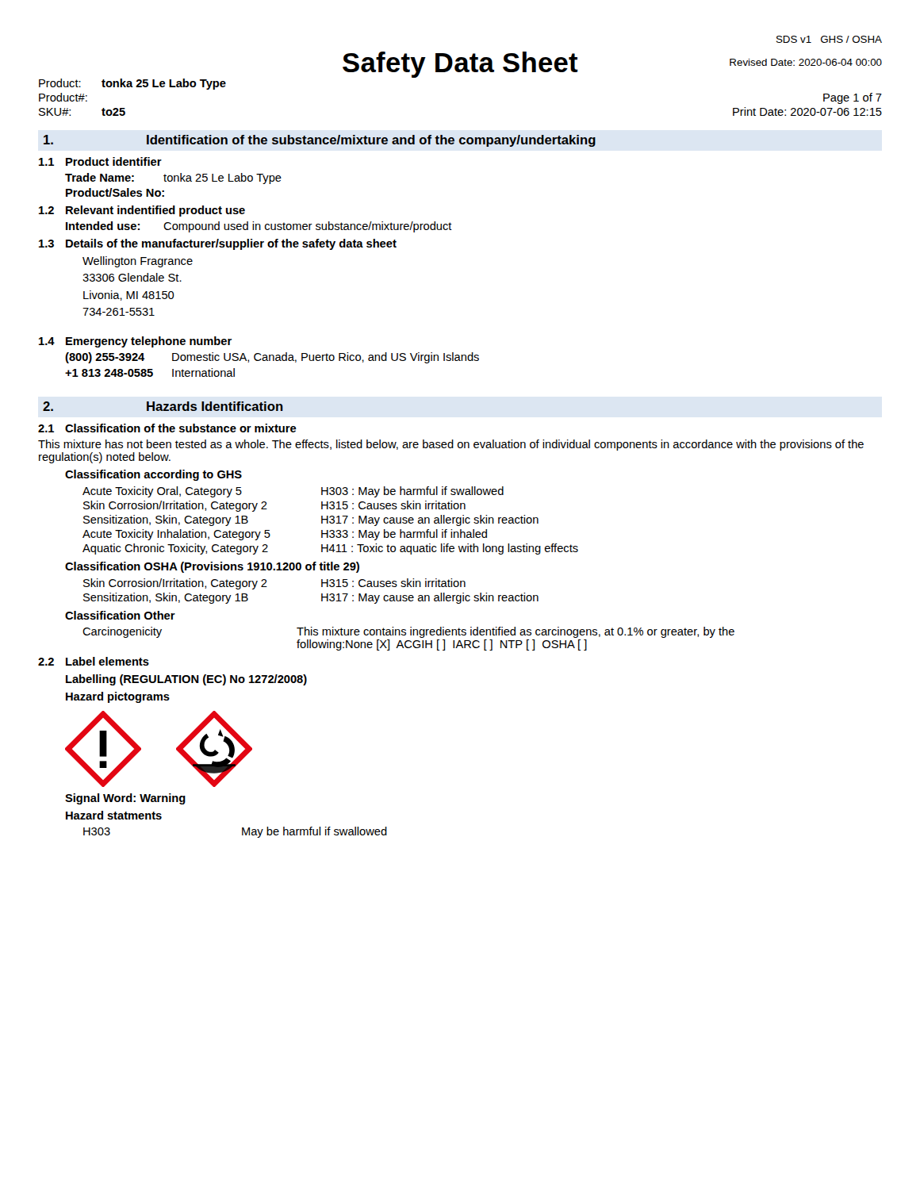SDS v1 GHS / OSHA
Safety Data Sheet
Revised Date: 2020-06-04 00:00
| Product: | tonka 25 Le Labo Type | |
| Product#: | | Page 1 of 7 |
| SKU#: | to25 | Print Date: 2020-07-06 12:15 |
1. Identification of the substance/mixture and of the company/undertaking
1.1 Product identifier
Trade Name: tonka 25 Le Labo Type
Product/Sales No:
1.2 Relevant indentified product use
Intended use: Compound used in customer substance/mixture/product
1.3 Details of the manufacturer/supplier of the safety data sheet
Wellington Fragrance
33306 Glendale St.
Livonia, MI 48150
734-261-5531
1.4 Emergency telephone number
(800) 255-3924 Domestic USA, Canada, Puerto Rico, and US Virgin Islands
+1 813 248-0585 International
2. Hazards Identification
2.1 Classification of the substance or mixture
This mixture has not been tested as a whole. The effects, listed below, are based on evaluation of individual components in accordance with the provisions of the regulation(s) noted below.
Classification according to GHS
| Acute Toxicity Oral, Category 5 | H303 : May be harmful if swallowed |
| Skin Corrosion/Irritation, Category 2 | H315 : Causes skin irritation |
| Sensitization, Skin, Category 1B | H317 : May cause an allergic skin reaction |
| Acute Toxicity Inhalation, Category 5 | H333 : May be harmful if inhaled |
| Aquatic Chronic Toxicity, Category 2 | H411 : Toxic to aquatic life with long lasting effects |
Classification OSHA (Provisions 1910.1200 of title 29)
| Skin Corrosion/Irritation, Category 2 | H315 : Causes skin irritation |
| Sensitization, Skin, Category 1B | H317 : May cause an allergic skin reaction |
Classification Other
Carcinogenicity This mixture contains ingredients identified as carcinogens, at 0.1% or greater, by the following:None [X] ACGIH [ ] IARC [ ] NTP [ ] OSHA [ ]
2.2 Label elements
Labelling (REGULATION (EC) No 1272/2008)
Hazard pictograms
Signal Word: Warning
Hazard statments
H303 May be harmful if swallowed